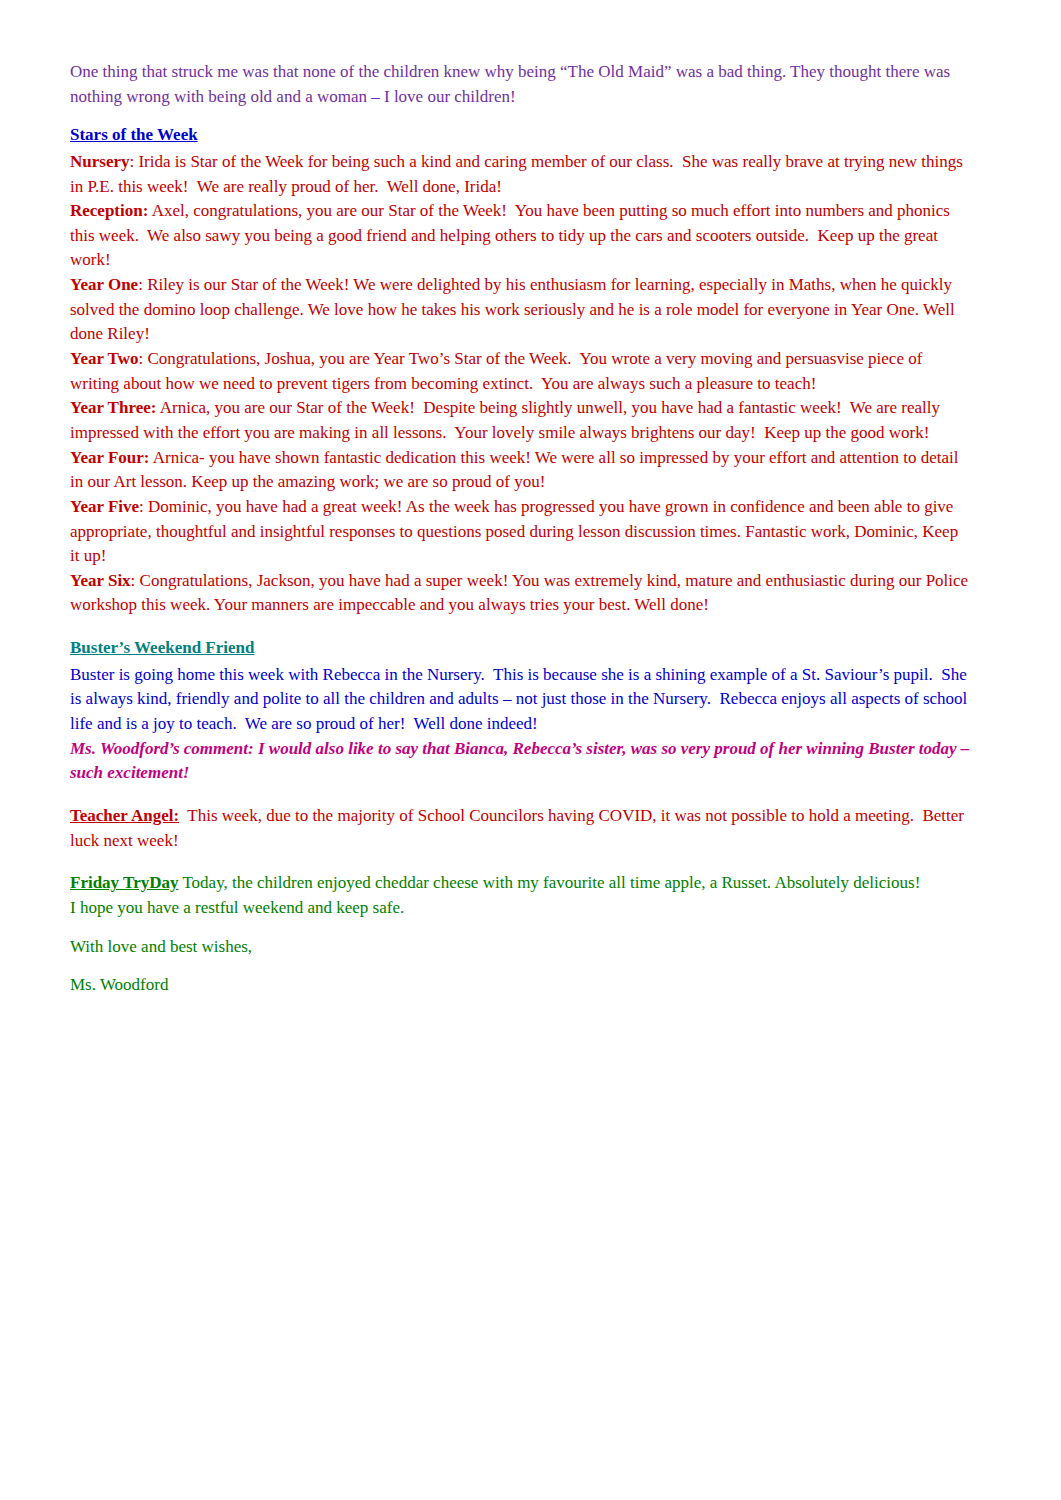One thing that struck me was that none of the children knew why being “The Old Maid” was a bad thing. They thought there was nothing wrong with being old and a woman – I love our children!
Stars of the Week
Nursery: Irida is Star of the Week for being such a kind and caring member of our class. She was really brave at trying new things in P.E. this week! We are really proud of her. Well done, Irida!
Reception: Axel, congratulations, you are our Star of the Week! You have been putting so much effort into numbers and phonics this week. We also sawy you being a good friend and helping others to tidy up the cars and scooters outside. Keep up the great work!
Year One: Riley is our Star of the Week! We were delighted by his enthusiasm for learning, especially in Maths, when he quickly solved the domino loop challenge. We love how he takes his work seriously and he is a role model for everyone in Year One. Well done Riley!
Year Two: Congratulations, Joshua, you are Year Two’s Star of the Week. You wrote a very moving and persuasvise piece of writing about how we need to prevent tigers from becoming extinct. You are always such a pleasure to teach!
Year Three: Arnica, you are our Star of the Week! Despite being slightly unwell, you have had a fantastic week! We are really impressed with the effort you are making in all lessons. Your lovely smile always brightens our day! Keep up the good work!
Year Four: Arnica- you have shown fantastic dedication this week! We were all so impressed by your effort and attention to detail in our Art lesson. Keep up the amazing work; we are so proud of you!
Year Five: Dominic, you have had a great week! As the week has progressed you have grown in confidence and been able to give appropriate, thoughtful and insightful responses to questions posed during lesson discussion times. Fantastic work, Dominic, Keep it up!
Year Six: Congratulations, Jackson, you have had a super week! You was extremely kind, mature and enthusiastic during our Police workshop this week. Your manners are impeccable and you always tries your best. Well done!
Buster’s Weekend Friend
Buster is going home this week with Rebecca in the Nursery. This is because she is a shining example of a St. Saviour’s pupil. She is always kind, friendly and polite to all the children and adults – not just those in the Nursery. Rebecca enjoys all aspects of school life and is a joy to teach. We are so proud of her! Well done indeed!
Ms. Woodford’s comment: I would also like to say that Bianca, Rebecca’s sister, was so very proud of her winning Buster today – such excitement!
Teacher Angel: This week, due to the majority of School Councilors having COVID, it was not possible to hold a meeting. Better luck next week!
Friday TryDay Today, the children enjoyed cheddar cheese with my favourite all time apple, a Russet. Absolutely delicious!
I hope you have a restful weekend and keep safe.
With love and best wishes,
Ms. Woodford